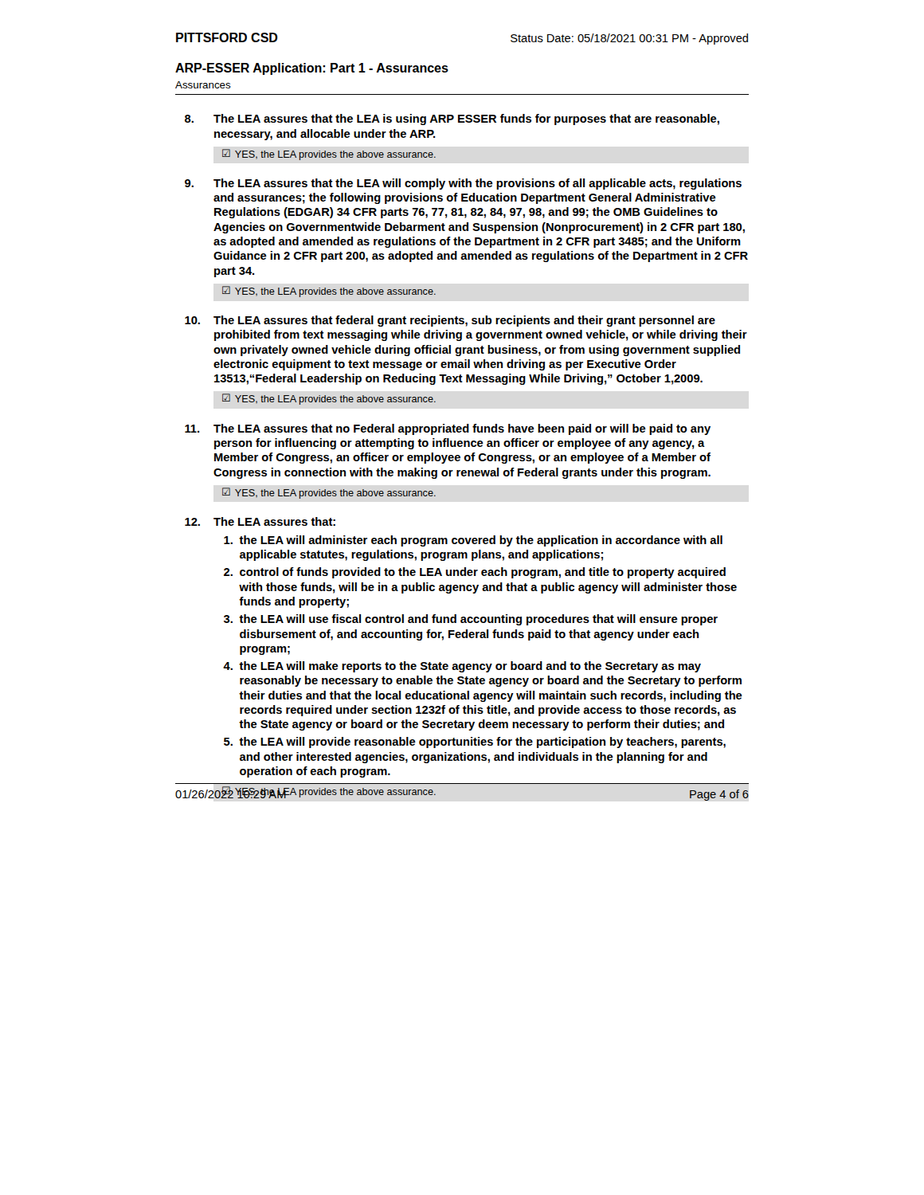PITTSFORD CSD
Status Date: 05/18/2021 00:31 PM - Approved
ARP-ESSER Application: Part 1 - Assurances
Assurances
8.
The LEA assures that the LEA is using ARP ESSER funds for purposes that are reasonable, necessary, and allocable under the ARP.
☑YES, the LEA provides the above assurance.
9.
The LEA assures that the LEA will comply with the provisions of all applicable acts, regulations and assurances; the following provisions of Education Department General Administrative Regulations (EDGAR) 34 CFR parts 76, 77, 81, 82, 84, 97, 98, and 99; the OMB Guidelines to Agencies on Governmentwide Debarment and Suspension (Nonprocurement) in 2 CFR part 180, as adopted and amended as regulations of the Department in 2 CFR part 3485; and the Uniform Guidance in 2 CFR part 200, as adopted and amended as regulations of the Department in 2 CFR part 34.
☑YES, the LEA provides the above assurance.
10.
The LEA assures that federal grant recipients, sub recipients and their grant personnel are prohibited from text messaging while driving a government owned vehicle, or while driving their own privately owned vehicle during official grant business, or from using government supplied electronic equipment to text message or email when driving as per Executive Order 13513,“Federal Leadership on Reducing Text Messaging While Driving,” October 1,2009.
☑YES, the LEA provides the above assurance.
11.
The LEA assures that no Federal appropriated funds have been paid or will be paid to any person for influencing or attempting to influence an officer or employee of any agency, a Member of Congress, an officer or employee of Congress, or an employee of a Member of Congress in connection with the making or renewal of Federal grants under this program.
☑YES, the LEA provides the above assurance.
12.
The LEA assures that:
the LEA will administer each program covered by the application in accordance with all applicable statutes, regulations, program plans, and applications;
control of funds provided to the LEA under each program, and title to property acquired with those funds, will be in a public agency and that a public agency will administer those funds and property;
the LEA will use fiscal control and fund accounting procedures that will ensure proper disbursement of, and accounting for, Federal funds paid to that agency under each program;
the LEA will make reports to the State agency or board and to the Secretary as may reasonably be necessary to enable the State agency or board and the Secretary to perform their duties and that the local educational agency will maintain such records, including the records required under section 1232f of this title, and provide access to those records, as the State agency or board or the Secretary deem necessary to perform their duties; and
the LEA will provide reasonable opportunities for the participation by teachers, parents, and other interested agencies, organizations, and individuals in the planning for and operation of each program.
☑YES, the LEA provides the above assurance.
01/26/2022 10:29 AM
Page 4 of 6